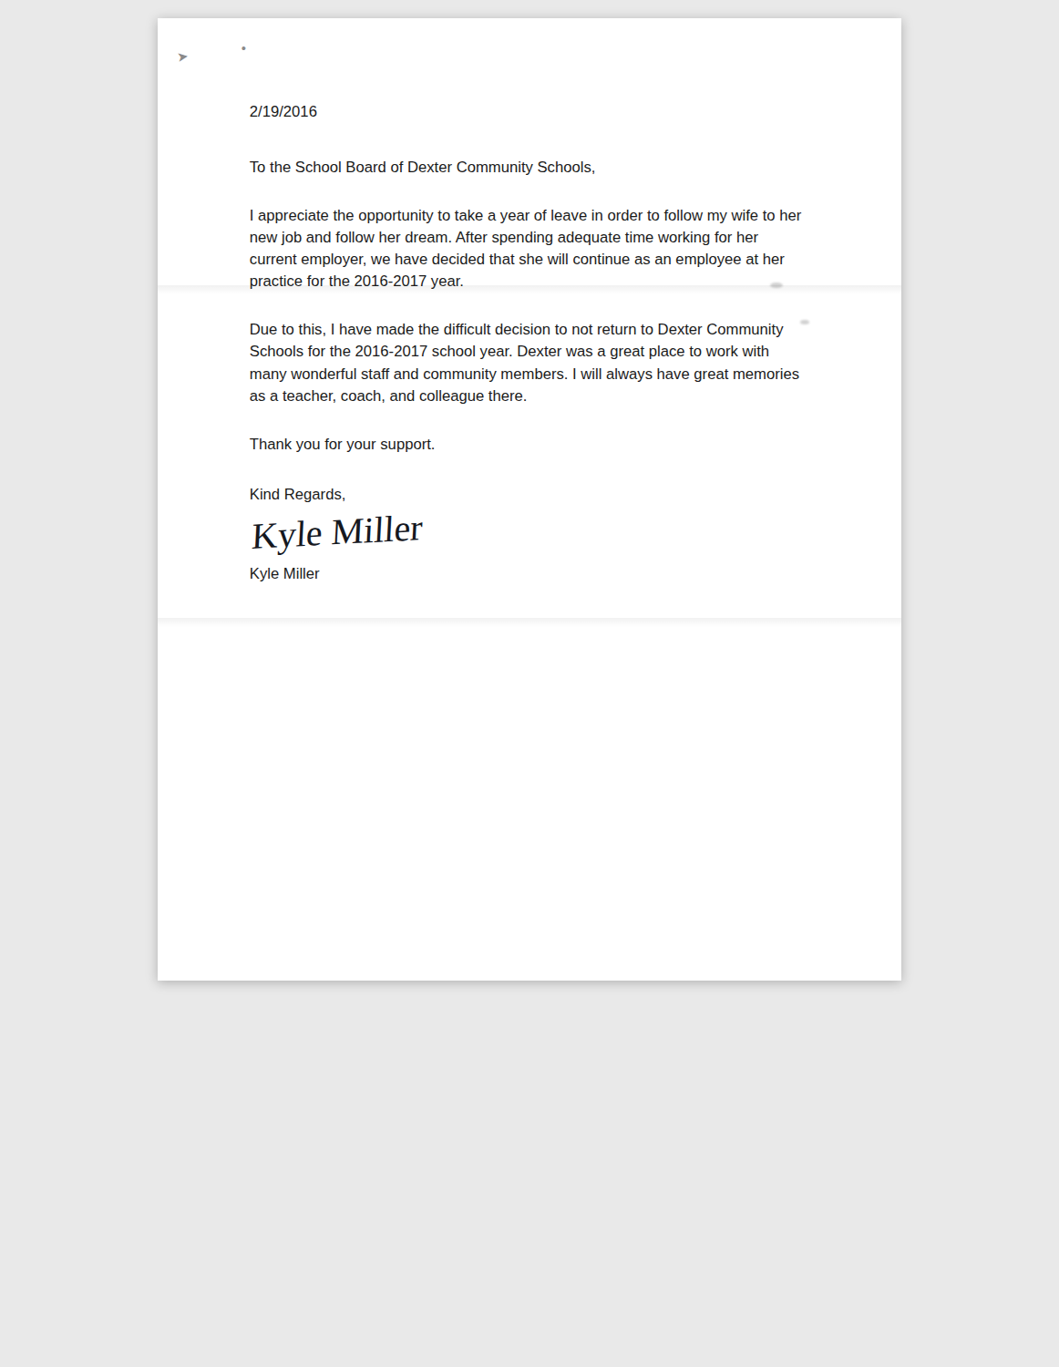➤ •
2/19/2016
To the School Board of Dexter Community Schools,
I appreciate the opportunity to take a year of leave in order to follow my wife to her new job and follow her dream. After spending adequate time working for her current employer, we have decided that she will continue as an employee at her practice for the 2016-2017 year.
Due to this, I have made the difficult decision to not return to Dexter Community Schools for the 2016-2017 school year. Dexter was a great place to work with many wonderful staff and community members. I will always have great memories as a teacher, coach, and colleague there.
Thank you for your support.
Kind Regards,
Kyle Miller
Kyle Miller